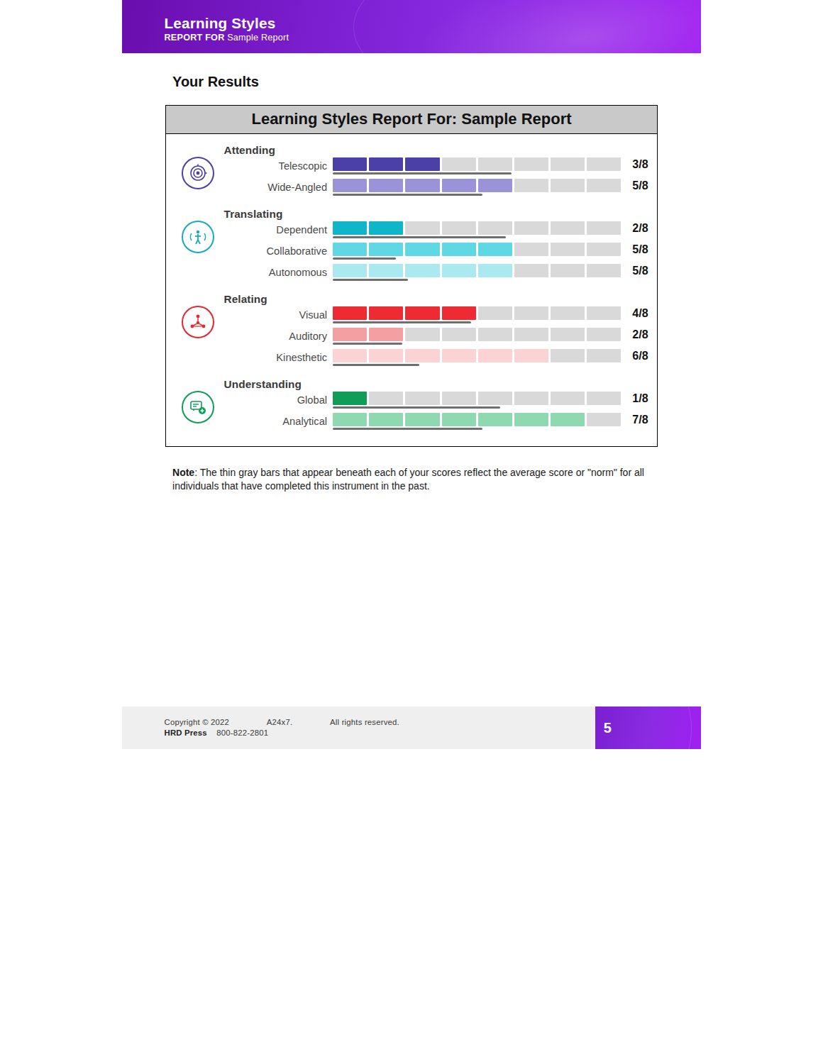Learning Styles
REPORT FOR Sample Report
Your Results
Learning Styles Report For: Sample Report
Attending
Telescopic
Wide-Angled
3/8
5/8
Translating
Dependent
Collaborative
Autonomous
2/8
5/8
5/8
Relating
Visual
Auditory
Kinesthetic
4/8
2/8
6/8
Understanding
Global
Analytical
1/8
7/8
Note: The thin gray bars that appear beneath each of your scores reflect the average score or "norm" for all individuals that have completed this instrument in the past.
Copyright © 2022 A24x7. All rights reserved.
HRD Press 800-822-2801
5